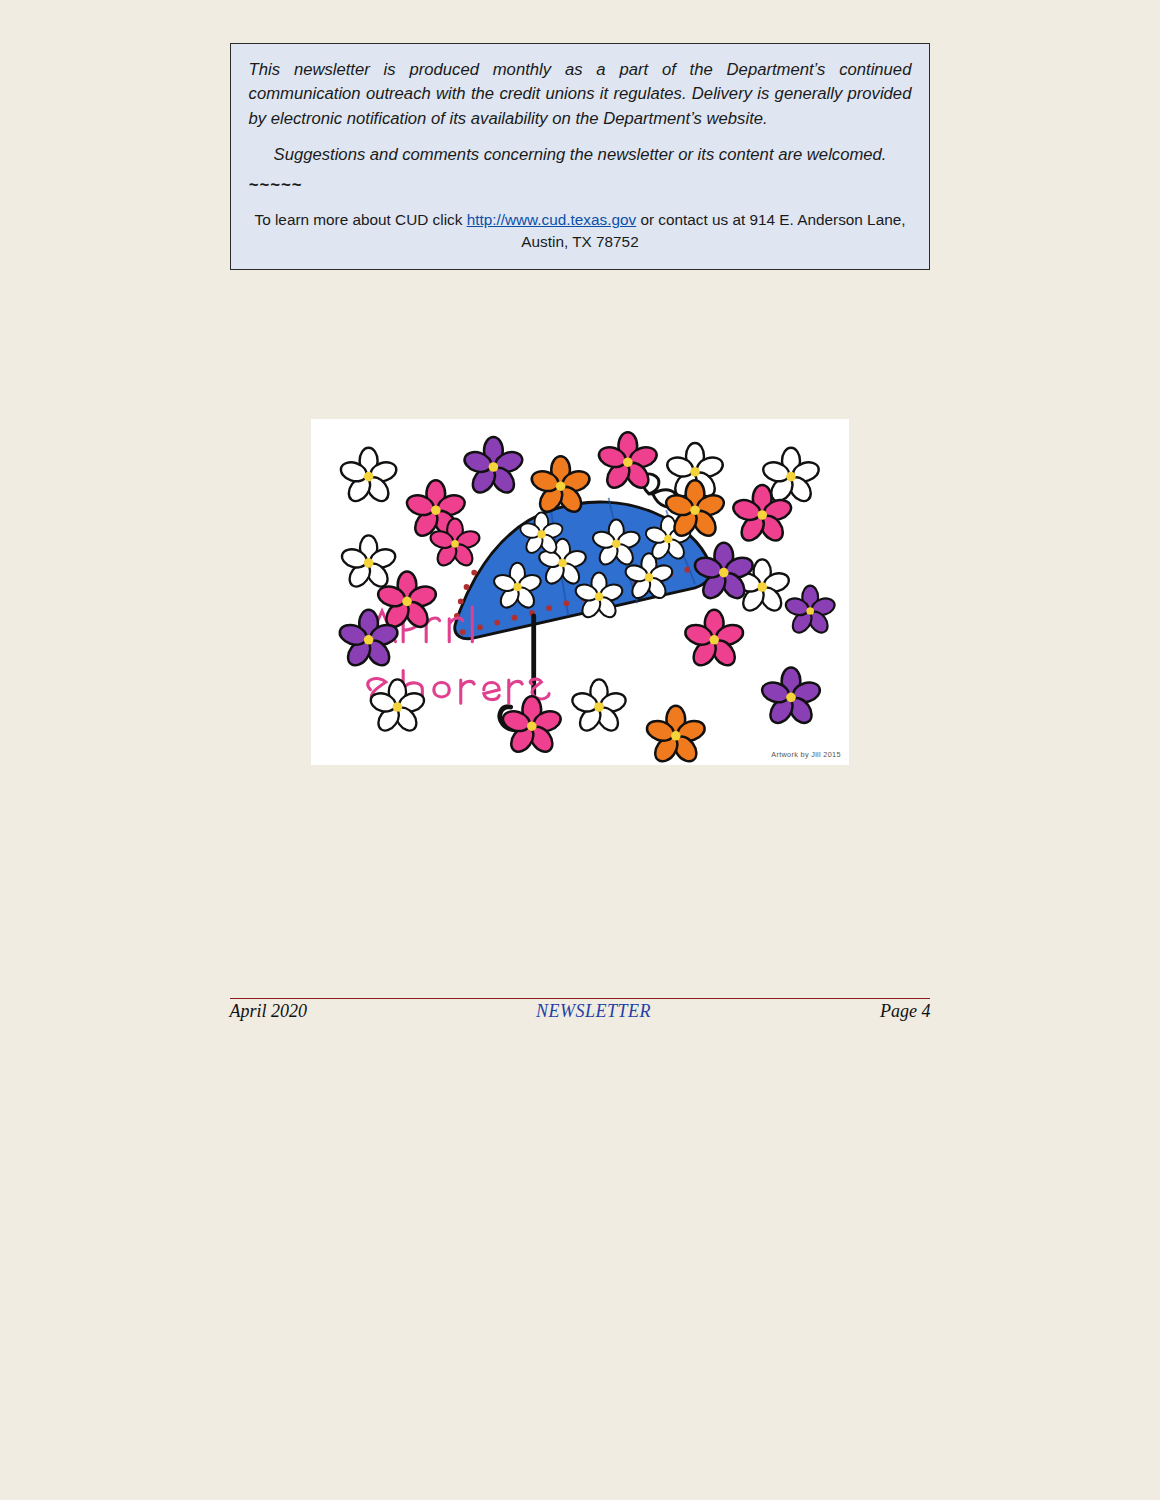This newsletter is produced monthly as a part of the Department’s continued communication outreach with the credit unions it regulates. Delivery is generally provided by electronic notification of its availability on the Department’s website.
Suggestions and comments concerning the newsletter or its content are welcomed.
~~~~~
To learn more about CUD click http://www.cud.texas.gov or contact us at 914 E. Anderson Lane, Austin, TX 78752
Artwork by Jill 2015
April 2020 NEWSLETTER Page 4